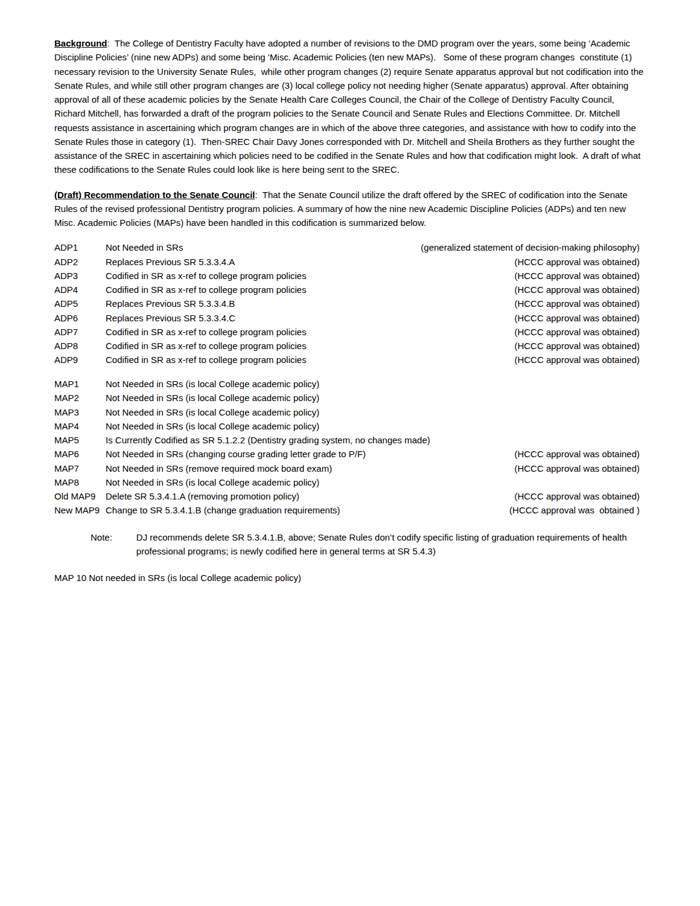Background: The College of Dentistry Faculty have adopted a number of revisions to the DMD program over the years, some being ‘Academic Discipline Policies’ (nine new ADPs) and some being ‘Misc. Academic Policies (ten new MAPs). Some of these program changes constitute (1) necessary revision to the University Senate Rules, while other program changes (2) require Senate apparatus approval but not codification into the Senate Rules, and while still other program changes are (3) local college policy not needing higher (Senate apparatus) approval. After obtaining approval of all of these academic policies by the Senate Health Care Colleges Council, the Chair of the College of Dentistry Faculty Council, Richard Mitchell, has forwarded a draft of the program policies to the Senate Council and Senate Rules and Elections Committee. Dr. Mitchell requests assistance in ascertaining which program changes are in which of the above three categories, and assistance with how to codify into the Senate Rules those in category (1). Then-SREC Chair Davy Jones corresponded with Dr. Mitchell and Sheila Brothers as they further sought the assistance of the SREC in ascertaining which policies need to be codified in the Senate Rules and how that codification might look. A draft of what these codifications to the Senate Rules could look like is here being sent to the SREC.
(Draft) Recommendation to the Senate Council: That the Senate Council utilize the draft offered by the SREC of codification into the Senate Rules of the revised professional Dentistry program policies. A summary of how the nine new Academic Discipline Policies (ADPs) and ten new Misc. Academic Policies (MAPs) have been handled in this codification is summarized below.
| ADP1 | Not Needed in SRs | (generalized statement of decision-making philosophy) |
| ADP2 | Replaces Previous SR 5.3.3.4.A | (HCCC approval was obtained) |
| ADP3 | Codified in SR as x-ref to college program policies | (HCCC approval was obtained) |
| ADP4 | Codified in SR as x-ref to college program policies | (HCCC approval was obtained) |
| ADP5 | Replaces Previous SR 5.3.3.4.B | (HCCC approval was obtained) |
| ADP6 | Replaces Previous SR 5.3.3.4.C | (HCCC approval was obtained) |
| ADP7 | Codified in SR as x-ref to college program policies | (HCCC approval was obtained) |
| ADP8 | Codified in SR as x-ref to college program policies | (HCCC approval was obtained) |
| ADP9 | Codified in SR as x-ref to college program policies | (HCCC approval was obtained) |
| MAP1 | Not Needed in SRs (is local College academic policy) |
| MAP2 | Not Needed in SRs (is local College academic policy) |
| MAP3 | Not Needed in SRs (is local College academic policy) |
| MAP4 | Not Needed in SRs (is local College academic policy) |
| MAP5 | Is Currently Codified as SR 5.1.2.2 (Dentistry grading system, no changes made) |
| MAP6 | Not Needed in SRs (changing course grading letter grade to P/F) | (HCCC approval was obtained) |
| MAP7 | Not Needed in SRs (remove required mock board exam) | (HCCC approval was obtained) |
| MAP8 | Not Needed in SRs (is local College academic policy) |
| Old MAP9 | Delete SR 5.3.4.1.A (removing promotion policy) | (HCCC approval was obtained) |
| New MAP9 | Change to SR 5.3.4.1.B (change graduation requirements) | (HCCC approval was obtained ) |
| Note: | DJ recommends delete SR 5.3.4.1.B, above; Senate Rules don’t codify specific listing of graduation requirements of health professional programs; is newly codified here in general terms at SR 5.4.3) |
MAP 10 Not needed in SRs (is local College academic policy)